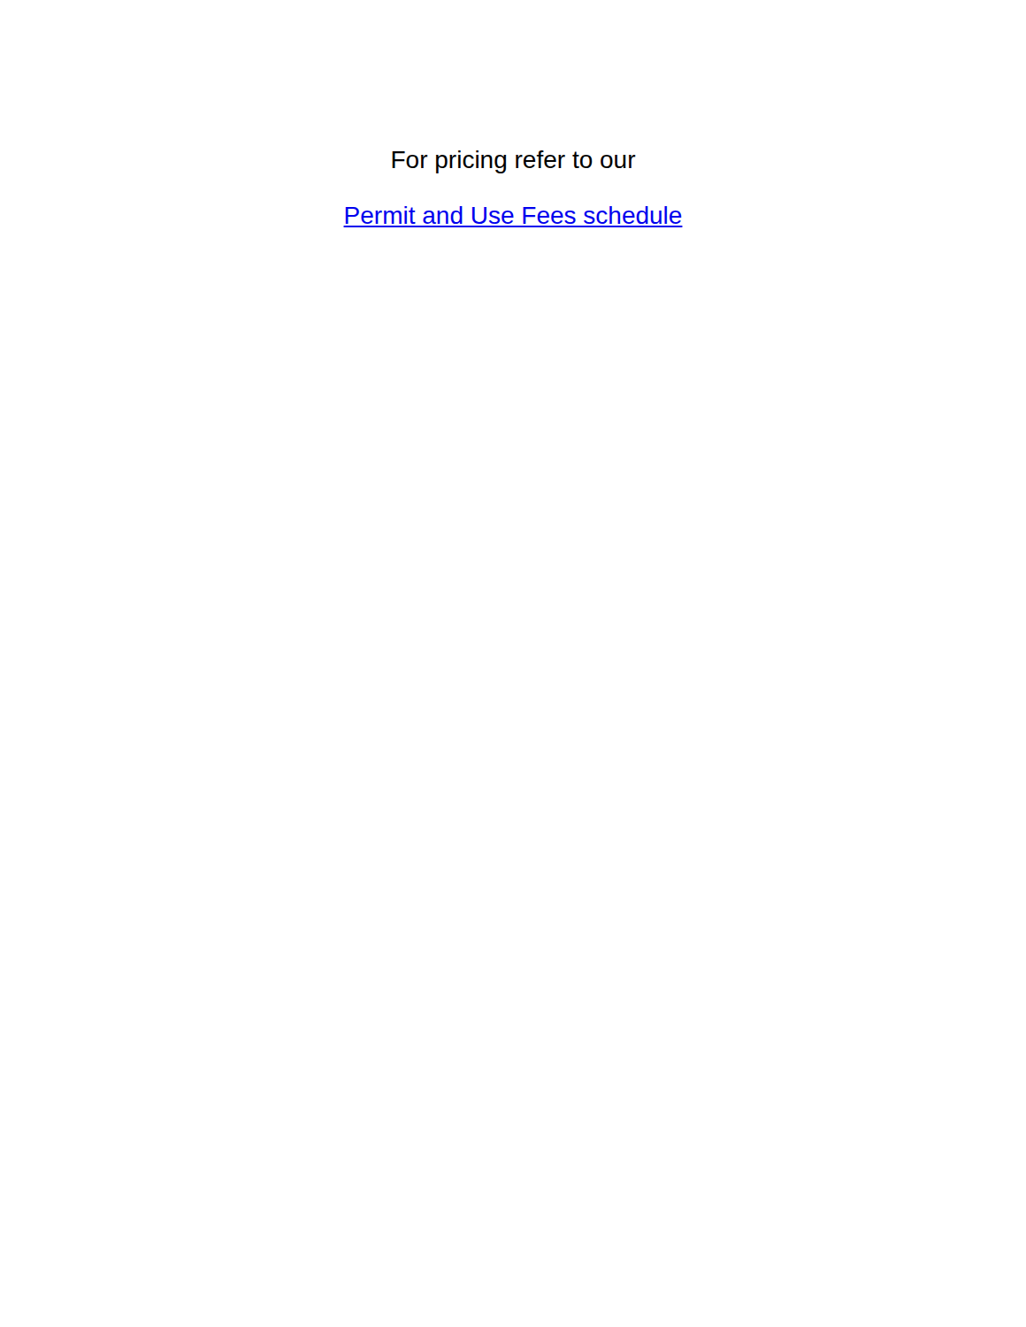For pricing refer to our
Permit and Use Fees schedule